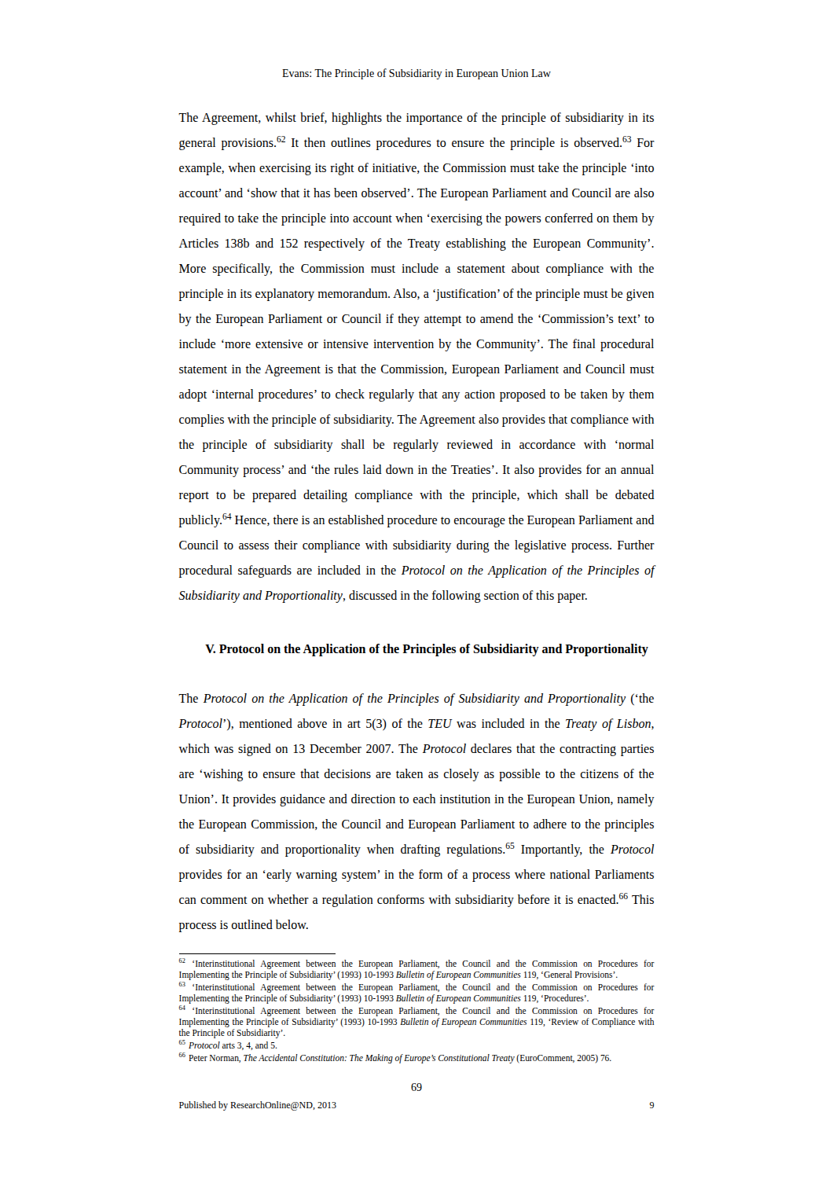Evans: The Principle of Subsidiarity in European Union Law
The Agreement, whilst brief, highlights the importance of the principle of subsidiarity in its general provisions.62 It then outlines procedures to ensure the principle is observed.63 For example, when exercising its right of initiative, the Commission must take the principle ‘into account’ and ‘show that it has been observed’. The European Parliament and Council are also required to take the principle into account when ‘exercising the powers conferred on them by Articles 138b and 152 respectively of the Treaty establishing the European Community’. More specifically, the Commission must include a statement about compliance with the principle in its explanatory memorandum. Also, a ‘justification’ of the principle must be given by the European Parliament or Council if they attempt to amend the ‘Commission’s text’ to include ‘more extensive or intensive intervention by the Community’. The final procedural statement in the Agreement is that the Commission, European Parliament and Council must adopt ‘internal procedures’ to check regularly that any action proposed to be taken by them complies with the principle of subsidiarity. The Agreement also provides that compliance with the principle of subsidiarity shall be regularly reviewed in accordance with ‘normal Community process’ and ‘the rules laid down in the Treaties’. It also provides for an annual report to be prepared detailing compliance with the principle, which shall be debated publicly.64 Hence, there is an established procedure to encourage the European Parliament and Council to assess their compliance with subsidiarity during the legislative process. Further procedural safeguards are included in the Protocol on the Application of the Principles of Subsidiarity and Proportionality, discussed in the following section of this paper.
V. Protocol on the Application of the Principles of Subsidiarity and Proportionality
The Protocol on the Application of the Principles of Subsidiarity and Proportionality (‘the Protocol’), mentioned above in art 5(3) of the TEU was included in the Treaty of Lisbon, which was signed on 13 December 2007. The Protocol declares that the contracting parties are ‘wishing to ensure that decisions are taken as closely as possible to the citizens of the Union’. It provides guidance and direction to each institution in the European Union, namely the European Commission, the Council and European Parliament to adhere to the principles of subsidiarity and proportionality when drafting regulations.65 Importantly, the Protocol provides for an ‘early warning system’ in the form of a process where national Parliaments can comment on whether a regulation conforms with subsidiarity before it is enacted.66 This process is outlined below.
62 ‘Interinstitutional Agreement between the European Parliament, the Council and the Commission on Procedures for Implementing the Principle of Subsidiarity’ (1993) 10-1993 Bulletin of European Communities 119, ‘General Provisions’.
63 ‘Interinstitutional Agreement between the European Parliament, the Council and the Commission on Procedures for Implementing the Principle of Subsidiarity’ (1993) 10-1993 Bulletin of European Communities 119, ‘Procedures’.
64 ‘Interinstitutional Agreement between the European Parliament, the Council and the Commission on Procedures for Implementing the Principle of Subsidiarity’ (1993) 10-1993 Bulletin of European Communities 119, ‘Review of Compliance with the Principle of Subsidiarity’.
65 Protocol arts 3, 4, and 5.
66 Peter Norman, The Accidental Constitution: The Making of Europe’s Constitutional Treaty (EuroComment, 2005) 76.
69
Published by ResearchOnline@ND, 2013 9